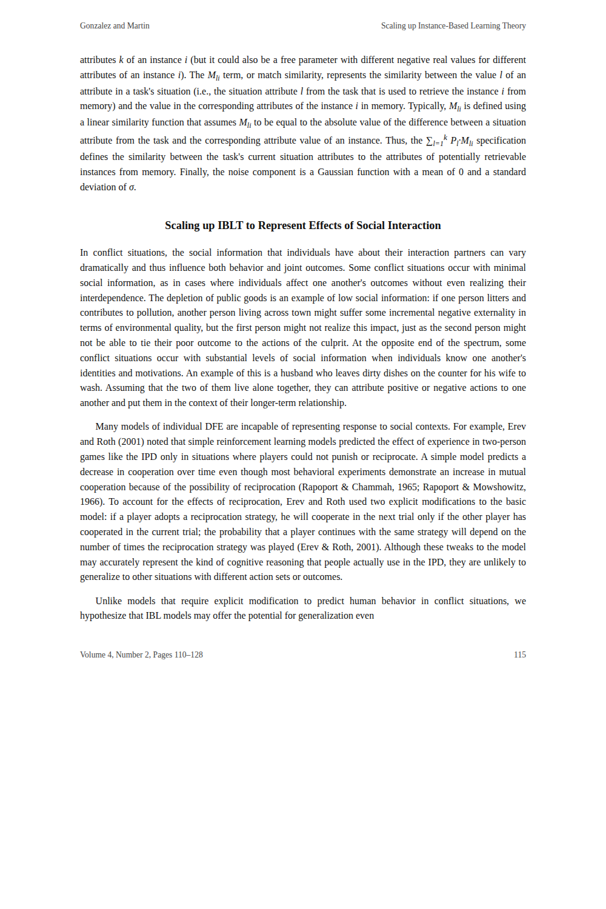Gonzalez and Martin Scaling up Instance-Based Learning Theory
attributes k of an instance i (but it could also be a free parameter with different negative real values for different attributes of an instance i). The Mli term, or match similarity, represents the similarity between the value l of an attribute in a task's situation (i.e., the situation attribute l from the task that is used to retrieve the instance i from memory) and the value in the corresponding attributes of the instance i in memory. Typically, Mli is defined using a linear similarity function that assumes Mli to be equal to the absolute value of the difference between a situation attribute from the task and the corresponding attribute value of an instance. Thus, the ∑l=1k Pl·Mli specification defines the similarity between the task's current situation attributes to the attributes of potentially retrievable instances from memory. Finally, the noise component is a Gaussian function with a mean of 0 and a standard deviation of σ.
Scaling up IBLT to Represent Effects of Social Interaction
In conflict situations, the social information that individuals have about their interaction partners can vary dramatically and thus influence both behavior and joint outcomes. Some conflict situations occur with minimal social information, as in cases where individuals affect one another's outcomes without even realizing their interdependence. The depletion of public goods is an example of low social information: if one person litters and contributes to pollution, another person living across town might suffer some incremental negative externality in terms of environmental quality, but the first person might not realize this impact, just as the second person might not be able to tie their poor outcome to the actions of the culprit. At the opposite end of the spectrum, some conflict situations occur with substantial levels of social information when individuals know one another's identities and motivations. An example of this is a husband who leaves dirty dishes on the counter for his wife to wash. Assuming that the two of them live alone together, they can attribute positive or negative actions to one another and put them in the context of their longer-term relationship.
Many models of individual DFE are incapable of representing response to social contexts. For example, Erev and Roth (2001) noted that simple reinforcement learning models predicted the effect of experience in two-person games like the IPD only in situations where players could not punish or reciprocate. A simple model predicts a decrease in cooperation over time even though most behavioral experiments demonstrate an increase in mutual cooperation because of the possibility of reciprocation (Rapoport & Chammah, 1965; Rapoport & Mowshowitz, 1966). To account for the effects of reciprocation, Erev and Roth used two explicit modifications to the basic model: if a player adopts a reciprocation strategy, he will cooperate in the next trial only if the other player has cooperated in the current trial; the probability that a player continues with the same strategy will depend on the number of times the reciprocation strategy was played (Erev & Roth, 2001). Although these tweaks to the model may accurately represent the kind of cognitive reasoning that people actually use in the IPD, they are unlikely to generalize to other situations with different action sets or outcomes.
Unlike models that require explicit modification to predict human behavior in conflict situations, we hypothesize that IBL models may offer the potential for generalization even
Volume 4, Number 2, Pages 110–128 115